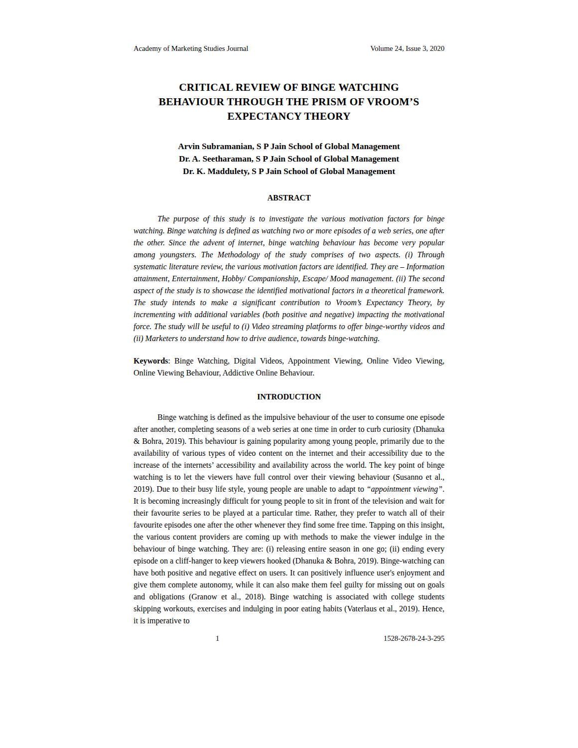Academy of Marketing Studies Journal Volume 24, Issue 3, 2020
CRITICAL REVIEW OF BINGE WATCHING
BEHAVIOUR THROUGH THE PRISM OF VROOM’S
EXPECTANCY THEORY
Arvin Subramanian, S P Jain School of Global Management
Dr. A. Seetharaman, S P Jain School of Global Management
Dr. K. Maddulety, S P Jain School of Global Management
ABSTRACT
The purpose of this study is to investigate the various motivation factors for binge watching. Binge watching is defined as watching two or more episodes of a web series, one after the other. Since the advent of internet, binge watching behaviour has become very popular among youngsters. The Methodology of the study comprises of two aspects. (i) Through systematic literature review, the various motivation factors are identified. They are – Information attainment, Entertainment, Hobby/ Companionship, Escape/ Mood management. (ii) The second aspect of the study is to showcase the identified motivational factors in a theoretical framework. The study intends to make a significant contribution to Vroom’s Expectancy Theory, by incrementing with additional variables (both positive and negative) impacting the motivational force. The study will be useful to (i) Video streaming platforms to offer binge-worthy videos and (ii) Marketers to understand how to drive audience, towards binge-watching.
Keywords: Binge Watching, Digital Videos, Appointment Viewing, Online Video Viewing, Online Viewing Behaviour, Addictive Online Behaviour.
INTRODUCTION
Binge watching is defined as the impulsive behaviour of the user to consume one episode after another, completing seasons of a web series at one time in order to curb curiosity (Dhanuka & Bohra, 2019). This behaviour is gaining popularity among young people, primarily due to the availability of various types of video content on the internet and their accessibility due to the increase of the internets’ accessibility and availability across the world. The key point of binge watching is to let the viewers have full control over their viewing behaviour (Susanno et al., 2019). Due to their busy life style, young people are unable to adapt to “appointment viewing”. It is becoming increasingly difficult for young people to sit in front of the television and wait for their favourite series to be played at a particular time. Rather, they prefer to watch all of their favourite episodes one after the other whenever they find some free time. Tapping on this insight, the various content providers are coming up with methods to make the viewer indulge in the behaviour of binge watching. They are: (i) releasing entire season in one go; (ii) ending every episode on a cliff-hanger to keep viewers hooked (Dhanuka & Bohra, 2019). Binge-watching can have both positive and negative effect on users. It can positively influence user's enjoyment and give them complete autonomy, while it can also make them feel guilty for missing out on goals and obligations (Granow et al., 2018). Binge watching is associated with college students skipping workouts, exercises and indulging in poor eating habits (Vaterlaus et al., 2019). Hence, it is imperative to
1 1528-2678-24-3-295